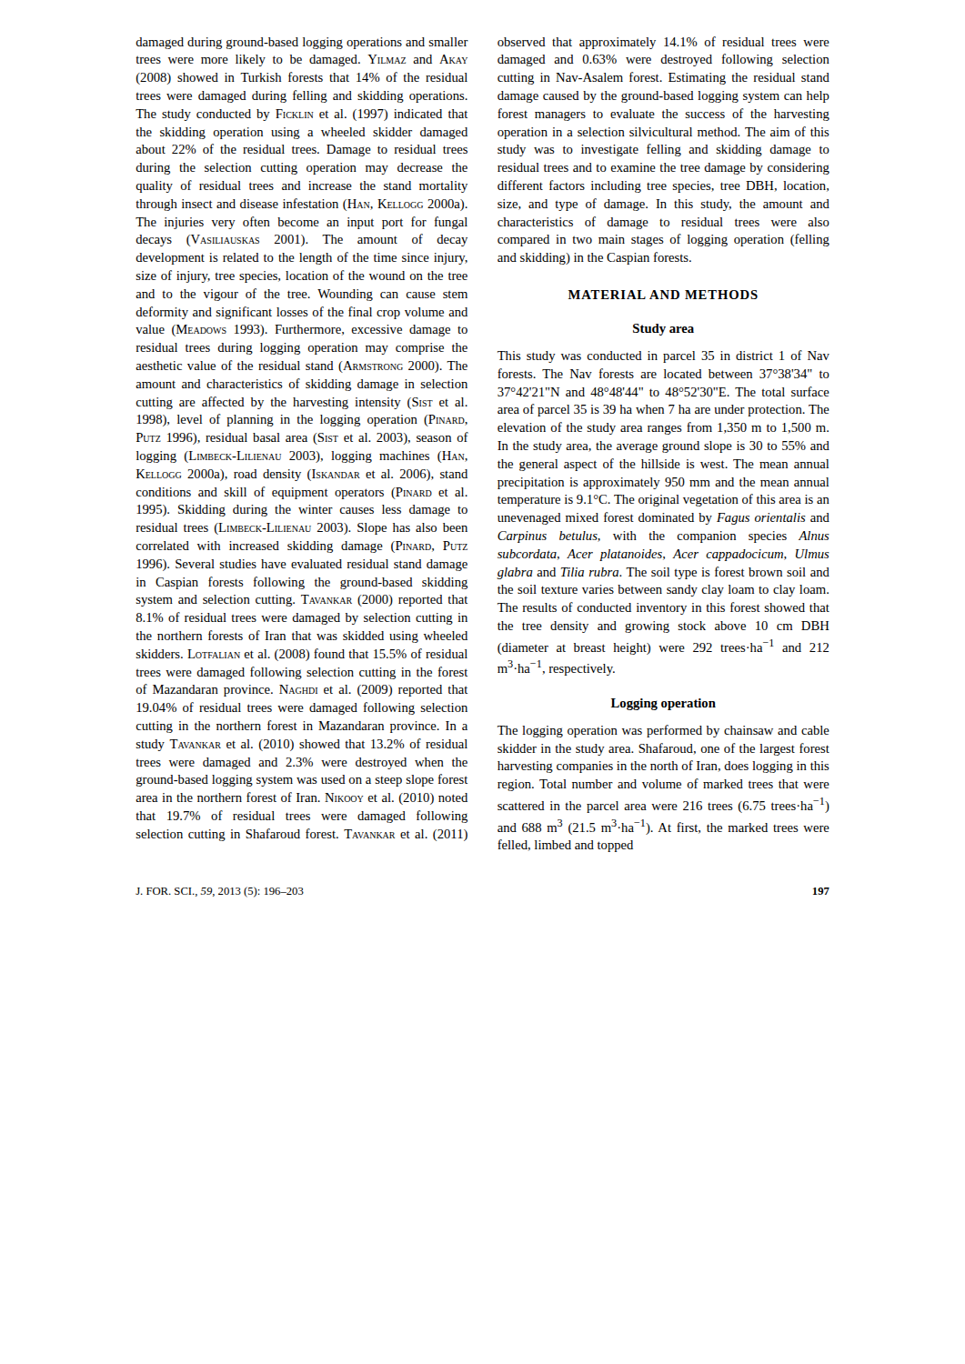damaged during ground-based logging operations and smaller trees were more likely to be damaged. Yilmaz and Akay (2008) showed in Turkish forests that 14% of the residual trees were damaged during felling and skidding operations. The study conducted by Ficklin et al. (1997) indicated that the skidding operation using a wheeled skidder damaged about 22% of the residual trees. Damage to residual trees during the selection cutting operation may decrease the quality of residual trees and increase the stand mortality through insect and disease infestation (Han, Kellogg 2000a). The injuries very often become an input port for fungal decays (Vasiliauskas 2001). The amount of decay development is related to the length of the time since injury, size of injury, tree species, location of the wound on the tree and to the vigour of the tree. Wounding can cause stem deformity and significant losses of the final crop volume and value (Meadows 1993). Furthermore, excessive damage to residual trees during logging operation may comprise the aesthetic value of the residual stand (Armstrong 2000). The amount and characteristics of skidding damage in selection cutting are affected by the harvesting intensity (Sist et al. 1998), level of planning in the logging operation (Pinard, Putz 1996), residual basal area (Sist et al. 2003), season of logging (Limbeck-Lilienau 2003), logging machines (Han, Kellogg 2000a), road density (Iskandar et al. 2006), stand conditions and skill of equipment operators (Pinard et al. 1995). Skidding during the winter causes less damage to residual trees (Limbeck-Lilienau 2003). Slope has also been correlated with increased skidding damage (Pinard, Putz 1996). Several studies have evaluated residual stand damage in Caspian forests following the ground-based skidding system and selection cutting. Tavankar (2000) reported that 8.1% of residual trees were damaged by selection cutting in the northern forests of Iran that was skidded using wheeled skidders. Lotfalian et al. (2008) found that 15.5% of residual trees were damaged following selection cutting in the forest of Mazandaran province. Naghdi et al. (2009) reported that 19.04% of residual trees were damaged following selection cutting in the northern forest in Mazandaran province. In a study Tavankar et al. (2010) showed that 13.2% of residual trees were damaged and 2.3% were destroyed when the ground-based logging system was used on a steep slope forest area in the northern forest of Iran. Nikooy et al. (2010) noted that 19.7% of residual trees were damaged following selection cutting in Shafaroud forest. Tavankar et al. (2011) observed that approximately 14.1% of residual trees were damaged and 0.63% were destroyed following selection cutting in Nav-Asalem forest. Estimating the residual stand damage caused by the ground-based logging system can help forest managers to evaluate the success of the harvesting operation in a selection silvicultural method. The aim of this study was to investigate felling and skidding damage to residual trees and to examine the tree damage by considering different factors including tree species, tree DBH, location, size, and type of damage. In this study, the amount and characteristics of damage to residual trees were also compared in two main stages of logging operation (felling and skidding) in the Caspian forests.
Material and methods
Study area
This study was conducted in parcel 35 in district 1 of Nav forests. The Nav forests are located between 37°38'34" to 37°42'21"N and 48°48'44" to 48°52'30"E. The total surface area of parcel 35 is 39 ha when 7 ha are under protection. The elevation of the study area ranges from 1,350 m to 1,500 m. In the study area, the average ground slope is 30 to 55% and the general aspect of the hillside is west. The mean annual precipitation is approximately 950 mm and the mean annual temperature is 9.1°C. The original vegetation of this area is an unevenaged mixed forest dominated by Fagus orientalis and Carpinus betulus, with the companion species Alnus subcordata, Acer platanoides, Acer cappadocicum, Ulmus glabra and Tilia rubra. The soil type is forest brown soil and the soil texture varies between sandy clay loam to clay loam. The results of conducted inventory in this forest showed that the tree density and growing stock above 10 cm DBH (diameter at breast height) were 292 trees·ha−1 and 212 m3·ha−1, respectively.
Logging operation
The logging operation was performed by chainsaw and cable skidder in the study area. Shafaroud, one of the largest forest harvesting companies in the north of Iran, does logging in this region. Total number and volume of marked trees that were scattered in the parcel area were 216 trees (6.75 trees·ha−1) and 688 m3 (21.5 m3·ha−1). At first, the marked trees were felled, limbed and topped
J. FOR. SCI., 59, 2013 (5): 196–203 197